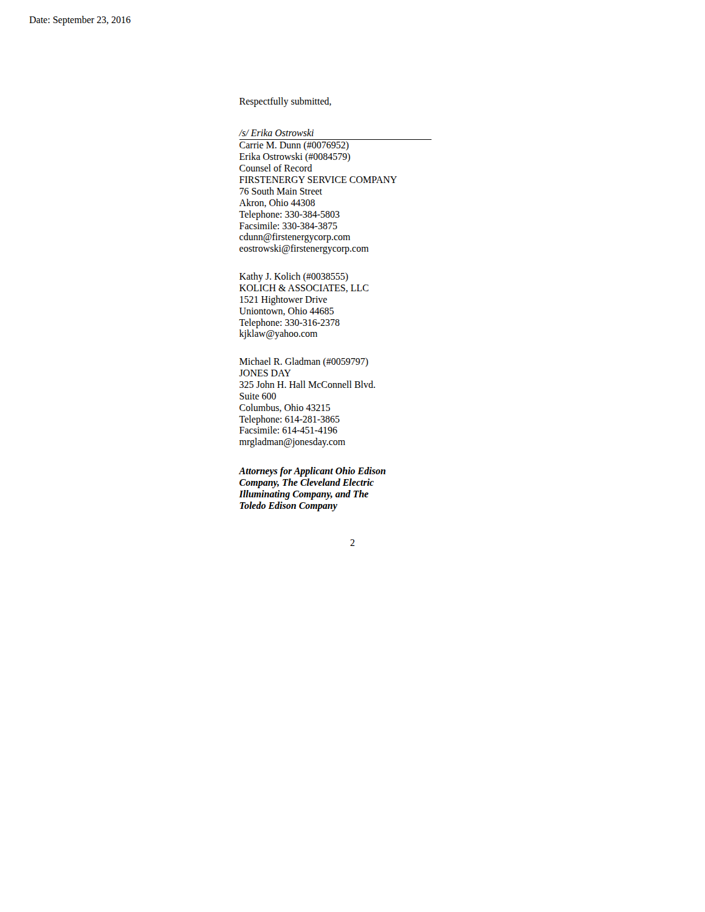Date: September 23, 2016
Respectfully submitted,
/s/ Erika Ostrowski
Carrie M. Dunn (#0076952)
Erika Ostrowski (#0084579)
Counsel of Record
FIRSTENERGY SERVICE COMPANY
76 South Main Street
Akron, Ohio 44308
Telephone: 330-384-5803
Facsimile: 330-384-3875
cdunn@firstenergycorp.com
eostrowski@firstenergycorp.com
Kathy J. Kolich (#0038555)
KOLICH & ASSOCIATES, LLC
1521 Hightower Drive
Uniontown, Ohio 44685
Telephone: 330-316-2378
kjklaw@yahoo.com
Michael R. Gladman (#0059797)
JONES DAY
325 John H. Hall McConnell Blvd.
Suite 600
Columbus, Ohio 43215
Telephone: 614-281-3865
Facsimile: 614-451-4196
mrgladman@jonesday.com
Attorneys for Applicant Ohio Edison
Company, The Cleveland Electric
Illuminating Company, and The
Toledo Edison Company
2